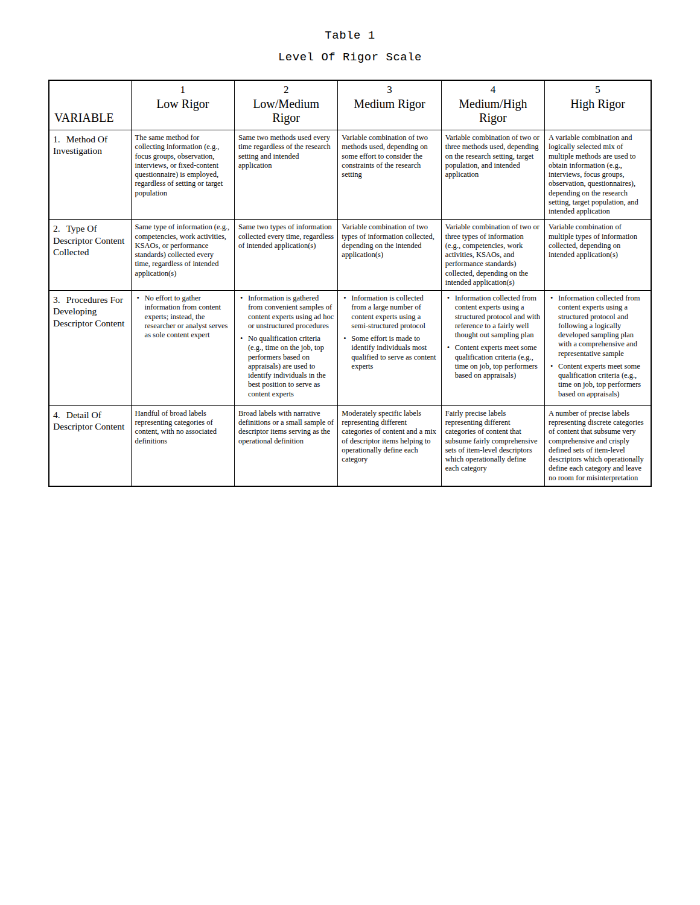Table 1
Level Of Rigor Scale
| | 1 | 2 | 3 | 4 | 5 |
| VARIABLE | Low Rigor | Low/Medium Rigor | Medium Rigor | Medium/High Rigor | High Rigor |
| 1. Method Of Investigation | The same method for collecting information (e.g., focus groups, observation, interviews, or fixed-content questionnaire) is employed, regardless of setting or target population | Same two methods used every time regardless of the research setting and intended application | Variable combination of two methods used, depending on some effort to consider the constraints of the research setting | Variable combination of two or three methods used, depending on the research setting, target population, and intended application | A variable combination and logically selected mix of multiple methods are used to obtain information (e.g., interviews, focus groups, observation, questionnaires), depending on the research setting, target population, and intended application |
| 2. Type Of Descriptor Content Collected | Same type of information (e.g., competencies, work activities, KSAOs, or performance standards) collected every time, regardless of intended application(s) | Same two types of information collected every time, regardless of intended application(s) | Variable combination of two types of information collected, depending on the intended application(s) | Variable combination of two or three types of information (e.g., competencies, work activities, KSAOs, and performance standards) collected, depending on the intended application(s) | Variable combination of multiple types of information collected, depending on intended application(s) |
| 3. Procedures For Developing Descriptor Content | No effort to gather information from content experts; instead, the researcher or analyst serves as sole content expert | Information is gathered from convenient samples of content experts using ad hoc or unstructured procedures No qualification criteria (e.g., time on the job, top performers based on appraisals) are used to identify individuals in the best position to serve as content experts | Information is collected from a large number of content experts using a semi-structured protocol Some effort is made to identify individuals most qualified to serve as content experts | Information collected from content experts using a structured protocol and with reference to a fairly well thought out sampling plan Content experts meet some qualification criteria (e.g., time on job, top performers based on appraisals) | Information collected from content experts using a structured protocol and following a logically developed sampling plan with a comprehensive and representative sample Content experts meet some qualification criteria (e.g., time on job, top performers based on appraisals) |
| 4. Detail Of Descriptor Content | Handful of broad labels representing categories of content, with no associated definitions | Broad labels with narrative definitions or a small sample of descriptor items serving as the operational definition | Moderately specific labels representing different categories of content and a mix of descriptor items helping to operationally define each category | Fairly precise labels representing different categories of content that subsume fairly comprehensive sets of item-level descriptors which operationally define each category | A number of precise labels representing discrete categories of content that subsume very comprehensive and crisply defined sets of item-level descriptors which operationally define each category and leave no room for misinterpretation |